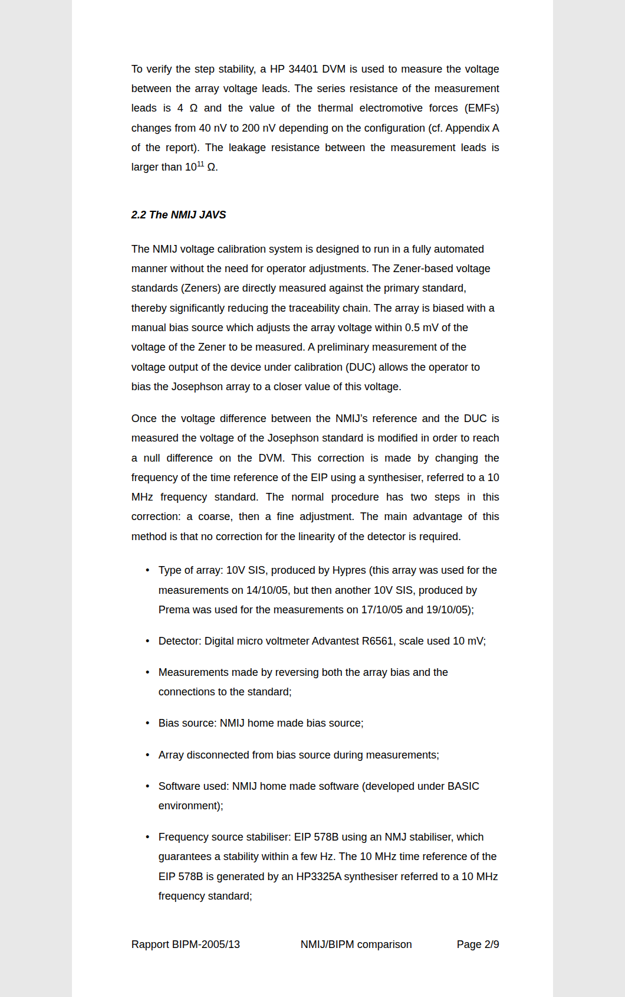To verify the step stability, a HP 34401 DVM is used to measure the voltage between the array voltage leads. The series resistance of the measurement leads is 4 Ω and the value of the thermal electromotive forces (EMFs) changes from 40 nV to 200 nV depending on the configuration (cf. Appendix A of the report). The leakage resistance between the measurement leads is larger than 1011 Ω.
2.2 The NMIJ JAVS
The NMIJ voltage calibration system is designed to run in a fully automated manner without the need for operator adjustments. The Zener-based voltage standards (Zeners) are directly measured against the primary standard, thereby significantly reducing the traceability chain. The array is biased with a manual bias source which adjusts the array voltage within 0.5 mV of the voltage of the Zener to be measured. A preliminary measurement of the voltage output of the device under calibration (DUC) allows the operator to bias the Josephson array to a closer value of this voltage.
Once the voltage difference between the NMIJ’s reference and the DUC is measured the voltage of the Josephson standard is modified in order to reach a null difference on the DVM. This correction is made by changing the frequency of the time reference of the EIP using a synthesiser, referred to a 10 MHz frequency standard. The normal procedure has two steps in this correction: a coarse, then a fine adjustment. The main advantage of this method is that no correction for the linearity of the detector is required.
Type of array: 10V SIS, produced by Hypres (this array was used for the measurements on 14/10/05, but then another 10V SIS, produced by Prema was used for the measurements on 17/10/05 and 19/10/05);
Detector: Digital micro voltmeter Advantest R6561, scale used 10 mV;
Measurements made by reversing both the array bias and the connections to the standard;
Bias source: NMIJ home made bias source;
Array disconnected from bias source during measurements;
Software used: NMIJ home made software (developed under BASIC environment);
Frequency source stabiliser: EIP 578B using an NMJ stabiliser, which guarantees a stability within a few Hz. The 10 MHz time reference of the EIP 578B is generated by an HP3325A synthesiser referred to a 10 MHz frequency standard;
Rapport BIPM-2005/13 NMIJ/BIPM comparison Page 2/9